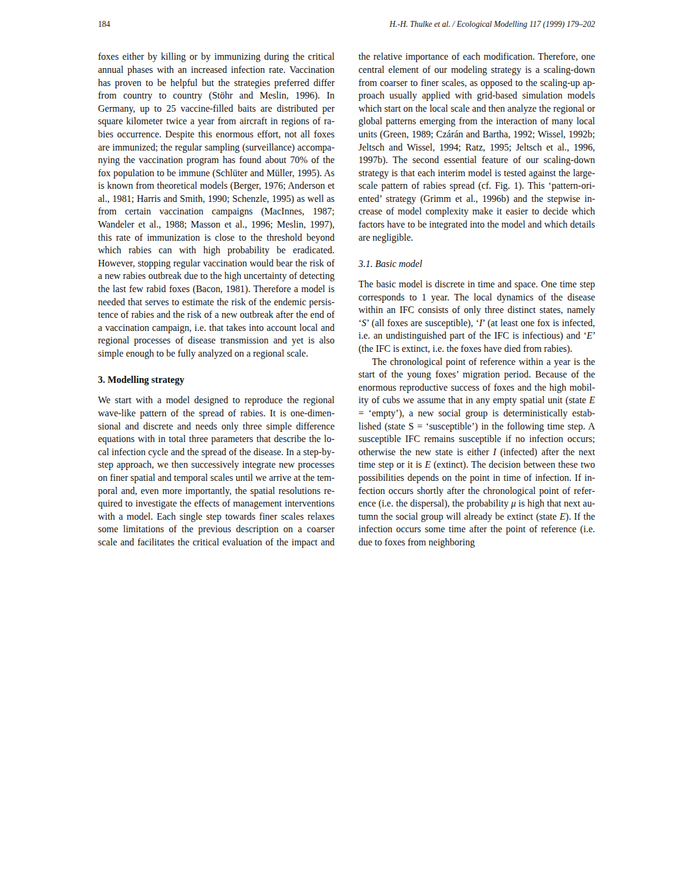184 H.-H. Thulke et al. / Ecological Modelling 117 (1999) 179–202
foxes either by killing or by immunizing during the critical annual phases with an increased infection rate. Vaccination has proven to be helpful but the strategies preferred differ from country to country (Stöhr and Meslin, 1996). In Germany, up to 25 vaccine-filled baits are distributed per square kilometer twice a year from aircraft in regions of rabies occurrence. Despite this enormous effort, not all foxes are immunized; the regular sampling (surveillance) accompanying the vaccination program has found about 70% of the fox population to be immune (Schlüter and Müller, 1995). As is known from theoretical models (Berger, 1976; Anderson et al., 1981; Harris and Smith, 1990; Schenzle, 1995) as well as from certain vaccination campaigns (MacInnes, 1987; Wandeler et al., 1988; Masson et al., 1996; Meslin, 1997), this rate of immunization is close to the threshold beyond which rabies can with high probability be eradicated. However, stopping regular vaccination would bear the risk of a new rabies outbreak due to the high uncertainty of detecting the last few rabid foxes (Bacon, 1981). Therefore a model is needed that serves to estimate the risk of the endemic persistence of rabies and the risk of a new outbreak after the end of a vaccination campaign, i.e. that takes into account local and regional processes of disease transmission and yet is also simple enough to be fully analyzed on a regional scale.
3. Modelling strategy
We start with a model designed to reproduce the regional wave-like pattern of the spread of rabies. It is one-dimensional and discrete and needs only three simple difference equations with in total three parameters that describe the local infection cycle and the spread of the disease. In a step-by-step approach, we then successively integrate new processes on finer spatial and temporal scales until we arrive at the temporal and, even more importantly, the spatial resolutions required to investigate the effects of management interventions with a model. Each single step towards finer scales relaxes some limitations of the previous description on a coarser scale and facilitates the critical evaluation of the impact and the relative importance of each modification. Therefore, one central element of our modeling strategy is a scaling-down from coarser to finer scales, as opposed to the scaling-up approach usually applied with grid-based simulation models which start on the local scale and then analyze the regional or global patterns emerging from the interaction of many local units (Green, 1989; Czárán and Bartha, 1992; Wissel, 1992b; Jeltsch and Wissel, 1994; Ratz, 1995; Jeltsch et al., 1996, 1997b). The second essential feature of our scaling-down strategy is that each interim model is tested against the large-scale pattern of rabies spread (cf. Fig. 1). This ‘pattern-oriented’ strategy (Grimm et al., 1996b) and the stepwise increase of model complexity make it easier to decide which factors have to be integrated into the model and which details are negligible.
3.1. Basic model
The basic model is discrete in time and space. One time step corresponds to 1 year. The local dynamics of the disease within an IFC consists of only three distinct states, namely ‘S’ (all foxes are susceptible), ‘I’ (at least one fox is infected, i.e. an undistinguished part of the IFC is infectious) and ‘E’ (the IFC is extinct, i.e. the foxes have died from rabies).
The chronological point of reference within a year is the start of the young foxes’ migration period. Because of the enormous reproductive success of foxes and the high mobility of cubs we assume that in any empty spatial unit (state E = ‘empty’), a new social group is deterministically established (state S = ‘susceptible’) in the following time step. A susceptible IFC remains susceptible if no infection occurs; otherwise the new state is either I (infected) after the next time step or it is E (extinct). The decision between these two possibilities depends on the point in time of infection. If infection occurs shortly after the chronological point of reference (i.e. the dispersal), the probability μ is high that next autumn the social group will already be extinct (state E). If the infection occurs some time after the point of reference (i.e. due to foxes from neighboring